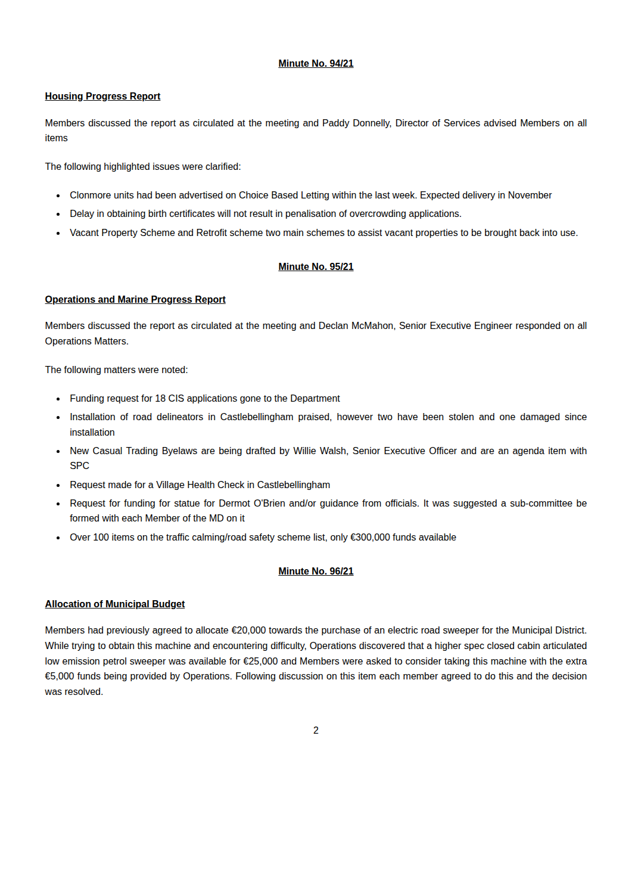Minute No. 94/21
Housing Progress Report
Members discussed the report as circulated at the meeting and Paddy Donnelly, Director of Services advised Members on all items
The following highlighted issues were clarified:
Clonmore units had been advertised on Choice Based Letting within the last week. Expected delivery in November
Delay in obtaining birth certificates will not result in penalisation of overcrowding applications.
Vacant Property Scheme and Retrofit scheme two main schemes to assist vacant properties to be brought back into use.
Minute No. 95/21
Operations and Marine Progress Report
Members discussed the report as circulated at the meeting and Declan McMahon, Senior Executive Engineer responded on all Operations Matters.
The following matters were noted:
Funding request for 18 CIS applications gone to the Department
Installation of road delineators in Castlebellingham praised, however two have been stolen and one damaged since installation
New Casual Trading Byelaws are being drafted by Willie Walsh, Senior Executive Officer and are an agenda item with SPC
Request made for a Village Health Check in Castlebellingham
Request for funding for statue for Dermot O'Brien and/or guidance from officials. It was suggested a sub-committee be formed with each Member of the MD on it
Over 100 items on the traffic calming/road safety scheme list, only €300,000 funds available
Minute No. 96/21
Allocation of Municipal Budget
Members had previously agreed to allocate €20,000 towards the purchase of an electric road sweeper for the Municipal District. While trying to obtain this machine and encountering difficulty, Operations discovered that a higher spec closed cabin articulated low emission petrol sweeper was available for €25,000 and Members were asked to consider taking this machine with the extra €5,000 funds being provided by Operations. Following discussion on this item each member agreed to do this and the decision was resolved.
2